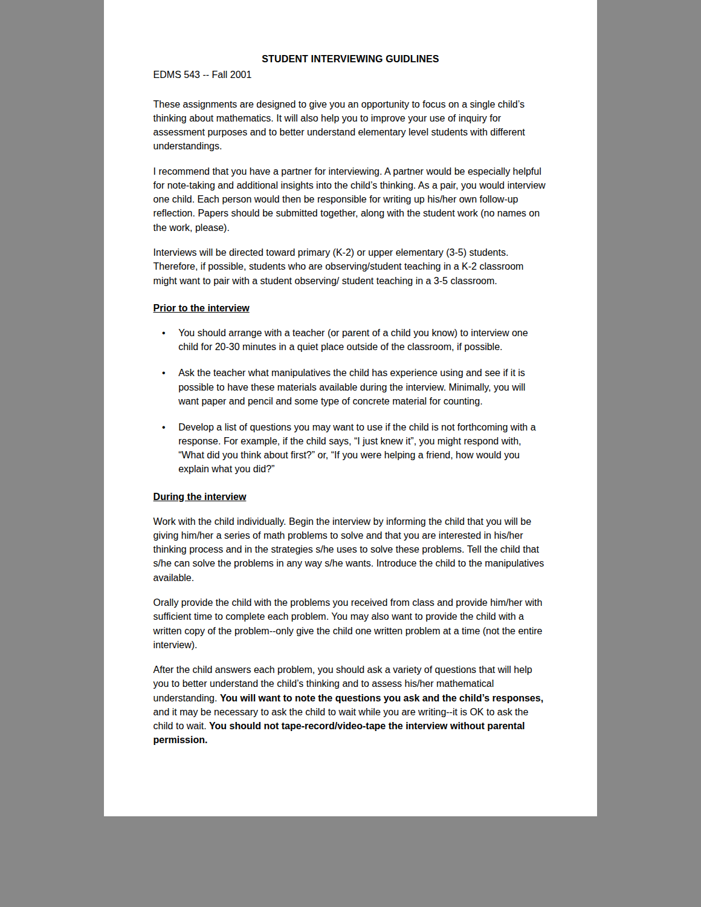STUDENT INTERVIEWING GUIDLINES
EDMS 543 -- Fall 2001
These assignments are designed to give you an opportunity to focus on a single child’s thinking about mathematics. It will also help you to improve your use of inquiry for assessment purposes and to better understand elementary level students with different understandings.
I recommend that you have a partner for interviewing. A partner would be especially helpful for note-taking and additional insights into the child’s thinking. As a pair, you would interview one child. Each person would then be responsible for writing up his/her own follow-up reflection. Papers should be submitted together, along with the student work (no names on the work, please).
Interviews will be directed toward primary (K-2) or upper elementary (3-5) students. Therefore, if possible, students who are observing/student teaching in a K-2 classroom might want to pair with a student observing/ student teaching in a 3-5 classroom.
Prior to the interview
You should arrange with a teacher (or parent of a child you know) to interview one child for 20-30 minutes in a quiet place outside of the classroom, if possible.
Ask the teacher what manipulatives the child has experience using and see if it is possible to have these materials available during the interview. Minimally, you will want paper and pencil and some type of concrete material for counting.
Develop a list of questions you may want to use if the child is not forthcoming with a response. For example, if the child says, “I just knew it”, you might respond with, “What did you think about first?” or, “If you were helping a friend, how would you explain what you did?”
During the interview
Work with the child individually. Begin the interview by informing the child that you will be giving him/her a series of math problems to solve and that you are interested in his/her thinking process and in the strategies s/he uses to solve these problems. Tell the child that s/he can solve the problems in any way s/he wants. Introduce the child to the manipulatives available.
Orally provide the child with the problems you received from class and provide him/her with sufficient time to complete each problem. You may also want to provide the child with a written copy of the problem--only give the child one written problem at a time (not the entire interview).
After the child answers each problem, you should ask a variety of questions that will help you to better understand the child’s thinking and to assess his/her mathematical understanding. You will want to note the questions you ask and the child’s responses, and it may be necessary to ask the child to wait while you are writing--it is OK to ask the child to wait. You should not tape-record/video-tape the interview without parental permission.